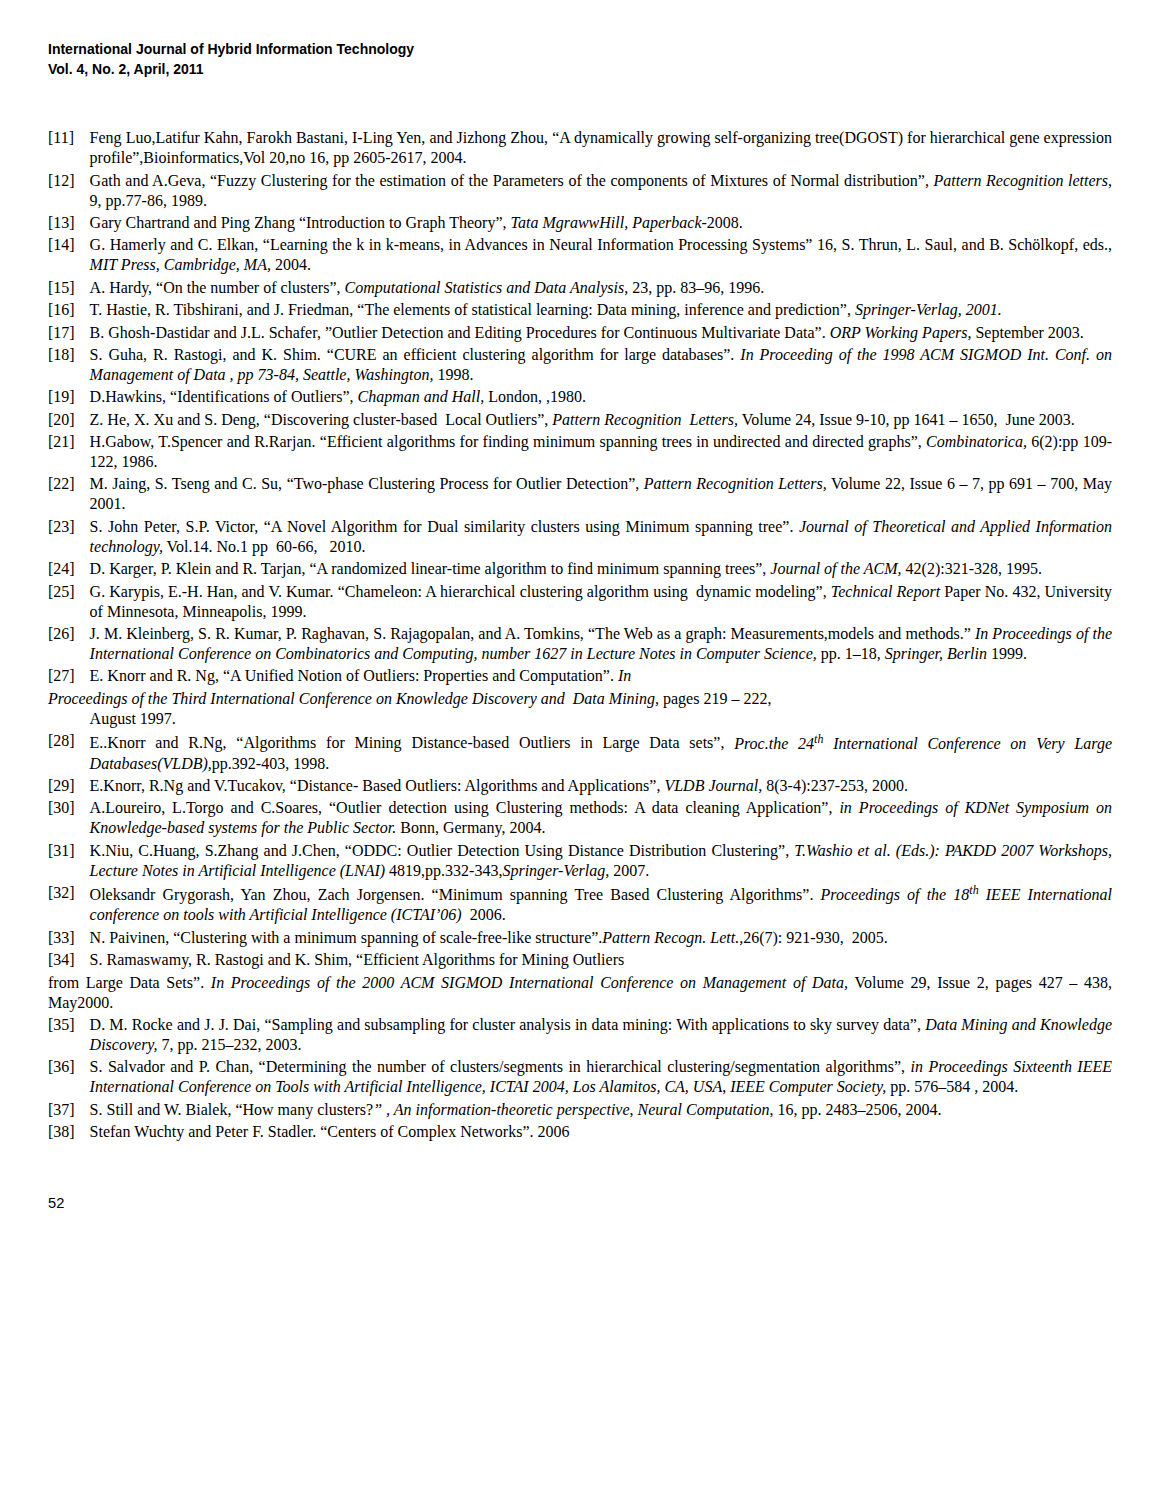International Journal of Hybrid Information Technology
Vol. 4, No. 2, April, 2011
[11] Feng Luo,Latifur Kahn, Farokh Bastani, I-Ling Yen, and Jizhong Zhou, “A dynamically growing self-organizing tree(DGOST) for hierarchical gene expression profile”,Bioinformatics,Vol 20,no 16, pp 2605-2617, 2004.
[12] Gath and A.Geva, “Fuzzy Clustering for the estimation of the Parameters of the components of Mixtures of Normal distribution”, Pattern Recognition letters, 9, pp.77-86, 1989.
[13] Gary Chartrand and Ping Zhang “Introduction to Graph Theory”, Tata MgrawwHill, Paperback-2008.
[14] G. Hamerly and C. Elkan, “Learning the k in k-means, in Advances in Neural Information Processing Systems” 16, S. Thrun, L. Saul, and B. Schölkopf, eds., MIT Press, Cambridge, MA, 2004.
[15] A. Hardy, “On the number of clusters”, Computational Statistics and Data Analysis, 23, pp. 83–96, 1996.
[16] T. Hastie, R. Tibshirani, and J. Friedman, “The elements of statistical learning: Data mining, inference and prediction”, Springer-Verlag, 2001.
[17] B. Ghosh-Dastidar and J.L. Schafer, ”Outlier Detection and Editing Procedures for Continuous Multivariate Data”. ORP Working Papers, September 2003.
[18] S. Guha, R. Rastogi, and K. Shim. “CURE an efficient clustering algorithm for large databases”. In Proceeding of the 1998 ACM SIGMOD Int. Conf. on Management of Data , pp 73-84, Seattle, Washington, 1998.
[19] D.Hawkins, “Identifications of Outliers”, Chapman and Hall, London, ,1980.
[20] Z. He, X. Xu and S. Deng, “Discovering cluster-based Local Outliers”, Pattern Recognition Letters, Volume 24, Issue 9-10, pp 1641 – 1650, June 2003.
[21] H.Gabow, T.Spencer and R.Rarjan. “Efficient algorithms for finding minimum spanning trees in undirected and directed graphs”, Combinatorica, 6(2):pp 109-122, 1986.
[22] M. Jaing, S. Tseng and C. Su, “Two-phase Clustering Process for Outlier Detection”, Pattern Recognition Letters, Volume 22, Issue 6 – 7, pp 691 – 700, May 2001.
[23] S. John Peter, S.P. Victor, “A Novel Algorithm for Dual similarity clusters using Minimum spanning tree”. Journal of Theoretical and Applied Information technology, Vol.14. No.1 pp 60-66, 2010.
[24] D. Karger, P. Klein and R. Tarjan, “A randomized linear-time algorithm to find minimum spanning trees”, Journal of the ACM, 42(2):321-328, 1995.
[25] G. Karypis, E.-H. Han, and V. Kumar. “Chameleon: A hierarchical clustering algorithm using dynamic modeling”, Technical Report Paper No. 432, University of Minnesota, Minneapolis, 1999.
[26] J. M. Kleinberg, S. R. Kumar, P. Raghavan, S. Rajagopalan, and A. Tomkins, “The Web as a graph: Measurements,models and methods.” In Proceedings of the International Conference on Combinatorics and Computing, number 1627 in Lecture Notes in Computer Science, pp. 1–18, Springer, Berlin 1999.
[27] E. Knorr and R. Ng, “A Unified Notion of Outliers: Properties and Computation”. In
Proceedings of the Third International Conference on Knowledge Discovery and Data Mining, pages 219 – 222, August 1997.
[28] E..Knorr and R.Ng, “Algorithms for Mining Distance-based Outliers in Large Data sets”, Proc.the 24th International Conference on Very Large Databases(VLDB), pp.392-403, 1998.
[29] E.Knorr, R.Ng and V.Tucakov, “Distance- Based Outliers: Algorithms and Applications”, VLDB Journal, 8(3-4):237-253, 2000.
[30] A.Loureiro, L.Torgo and C.Soares, “Outlier detection using Clustering methods: A data cleaning Application”, in Proceedings of KDNet Symposium on Knowledge-based systems for the Public Sector. Bonn, Germany, 2004.
[31] K.Niu, C.Huang, S.Zhang and J.Chen, “ODDC: Outlier Detection Using Distance Distribution Clustering”, T.Washio et al. (Eds.): PAKDD 2007 Workshops, Lecture Notes in Artificial Intelligence (LNAI) 4819,pp.332-343,Springer-Verlag, 2007.
[32] Oleksandr Grygorash, Yan Zhou, Zach Jorgensen. “Minimum spanning Tree Based Clustering Algorithms”. Proceedings of the 18th IEEE International conference on tools with Artificial Intelligence (ICTAI’06) 2006.
[33] N. Paivinen, “Clustering with a minimum spanning of scale-free-like structure”.Pattern Recogn. Lett., 26(7): 921-930, 2005.
[34] S. Ramaswamy, R. Rastogi and K. Shim, “Efficient Algorithms for Mining Outliers
from Large Data Sets”. In Proceedings of the 2000 ACM SIGMOD International Conference on Management of Data, Volume 29, Issue 2, pages 427 – 438, May2000.
[35] D. M. Rocke and J. J. Dai, “Sampling and subsampling for cluster analysis in data mining: With applications to sky survey data”, Data Mining and Knowledge Discovery, 7, pp. 215–232, 2003.
[36] S. Salvador and P. Chan, “Determining the number of clusters/segments in hierarchical clustering/segmentation algorithms”, in Proceedings Sixteenth IEEE International Conference on Tools with Artificial Intelligence, ICTAI 2004, Los Alamitos, CA, USA, IEEE Computer Society, pp. 576–584 , 2004.
[37] S. Still and W. Bialek, “How many clusters?” , An information-theoretic perspective, Neural Computation, 16, pp. 2483–2506, 2004.
[38] Stefan Wuchty and Peter F. Stadler. “Centers of Complex Networks”. 2006
52